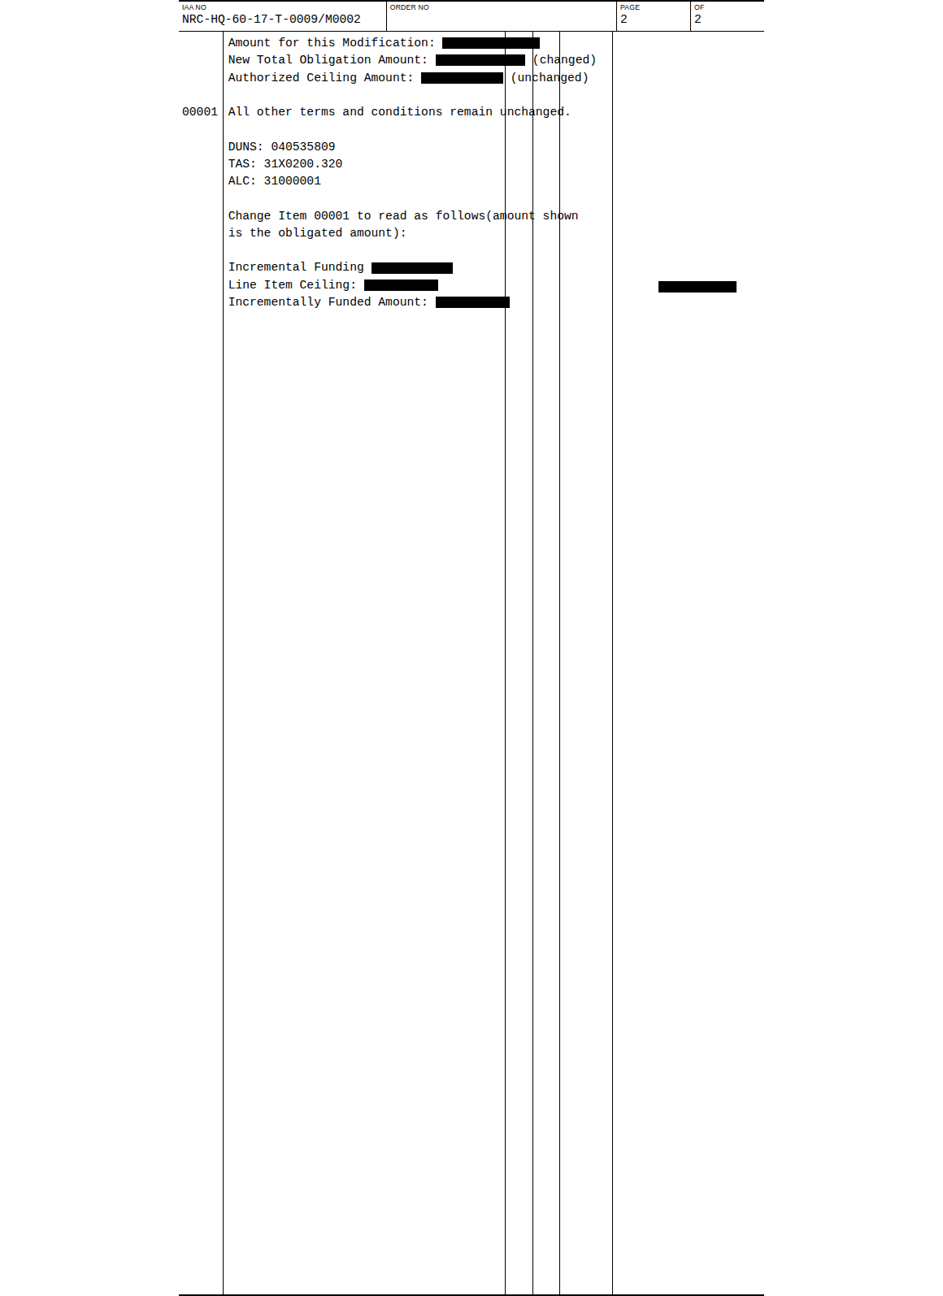| IAA NO NRC-HQ-60-17-T-0009/M0002 | ORDER NO | PAGE 2 | OF 2 |
| 00001 | Amount for this Modification: New Total Obligation Amount: (changed) Authorized Ceiling Amount: (unchanged) All other terms and conditions remain unchanged. DUNS: 040535809 TAS: 31X0200.320 ALC: 31000001 Change Item 00001 to read as follows(amount shown is the obligated amount): Incremental Funding Line Item Ceiling: Incrementally Funded Amount: | | | | |